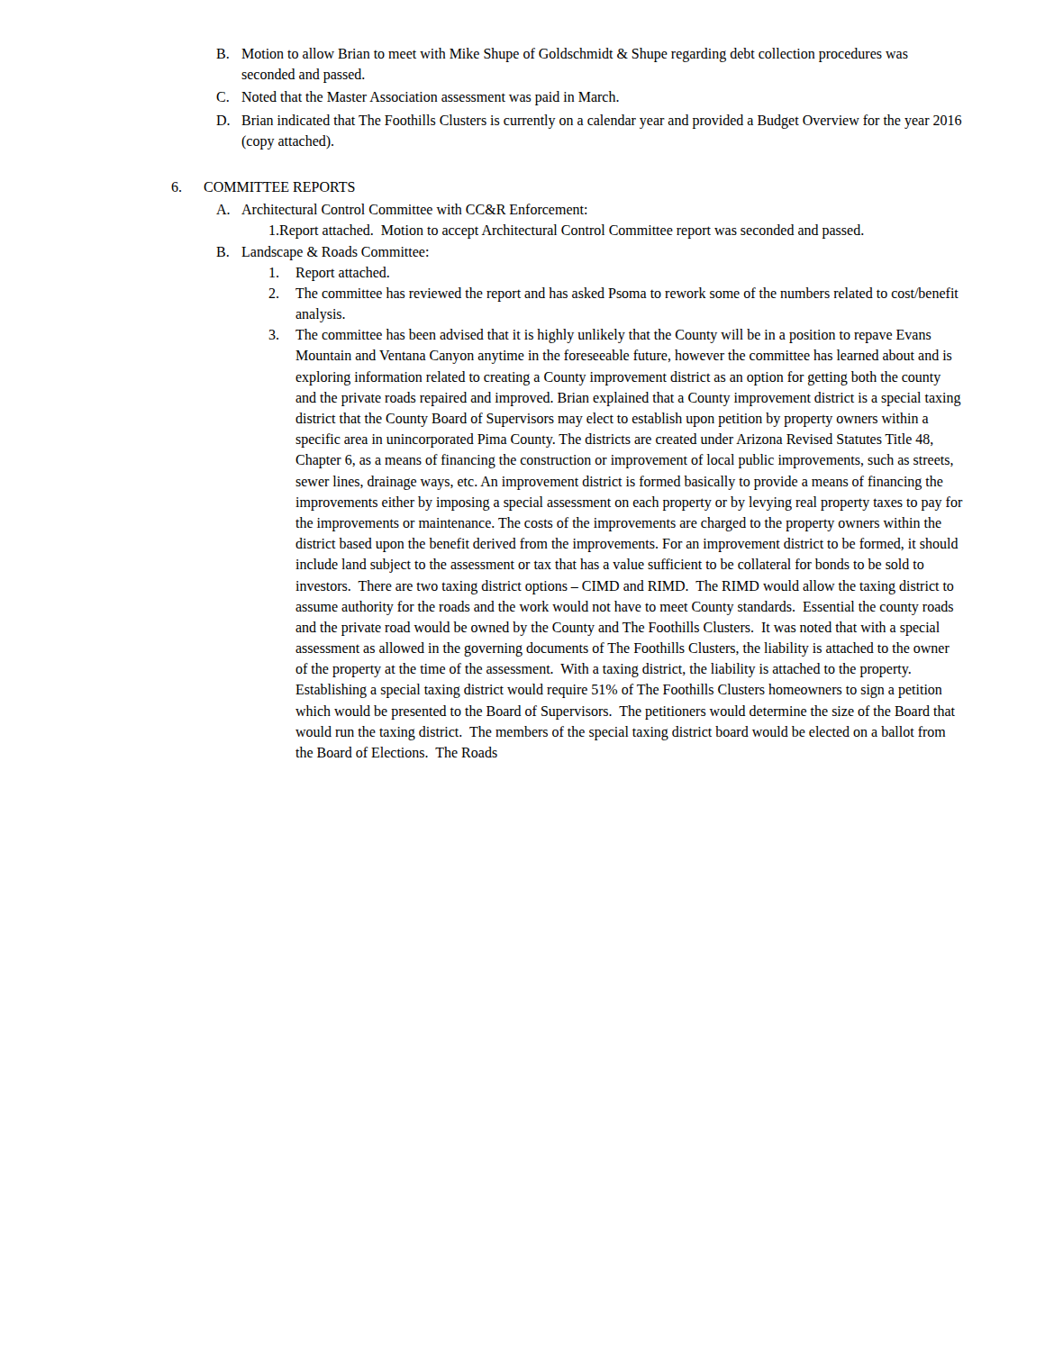B. Motion to allow Brian to meet with Mike Shupe of Goldschmidt & Shupe regarding debt collection procedures was seconded and passed.
C. Noted that the Master Association assessment was paid in March.
D. Brian indicated that The Foothills Clusters is currently on a calendar year and provided a Budget Overview for the year 2016 (copy attached).
6. COMMITTEE REPORTS
A. Architectural Control Committee with CC&R Enforcement:
1.Report attached. Motion to accept Architectural Control Committee report was seconded and passed.
B. Landscape & Roads Committee:
1. Report attached.
2. The committee has reviewed the report and has asked Psoma to rework some of the numbers related to cost/benefit analysis.
3. The committee has been advised that it is highly unlikely that the County will be in a position to repave Evans Mountain and Ventana Canyon anytime in the foreseeable future, however the committee has learned about and is exploring information related to creating a County improvement district as an option for getting both the county and the private roads repaired and improved. Brian explained that a County improvement district is a special taxing district that the County Board of Supervisors may elect to establish upon petition by property owners within a specific area in unincorporated Pima County. The districts are created under Arizona Revised Statutes Title 48, Chapter 6, as a means of financing the construction or improvement of local public improvements, such as streets, sewer lines, drainage ways, etc. An improvement district is formed basically to provide a means of financing the improvements either by imposing a special assessment on each property or by levying real property taxes to pay for the improvements or maintenance. The costs of the improvements are charged to the property owners within the district based upon the benefit derived from the improvements. For an improvement district to be formed, it should include land subject to the assessment or tax that has a value sufficient to be collateral for bonds to be sold to investors. There are two taxing district options – CIMD and RIMD. The RIMD would allow the taxing district to assume authority for the roads and the work would not have to meet County standards. Essential the county roads and the private road would be owned by the County and The Foothills Clusters. It was noted that with a special assessment as allowed in the governing documents of The Foothills Clusters, the liability is attached to the owner of the property at the time of the assessment. With a taxing district, the liability is attached to the property. Establishing a special taxing district would require 51% of The Foothills Clusters homeowners to sign a petition which would be presented to the Board of Supervisors. The petitioners would determine the size of the Board that would run the taxing district. The members of the special taxing district board would be elected on a ballot from the Board of Elections. The Roads